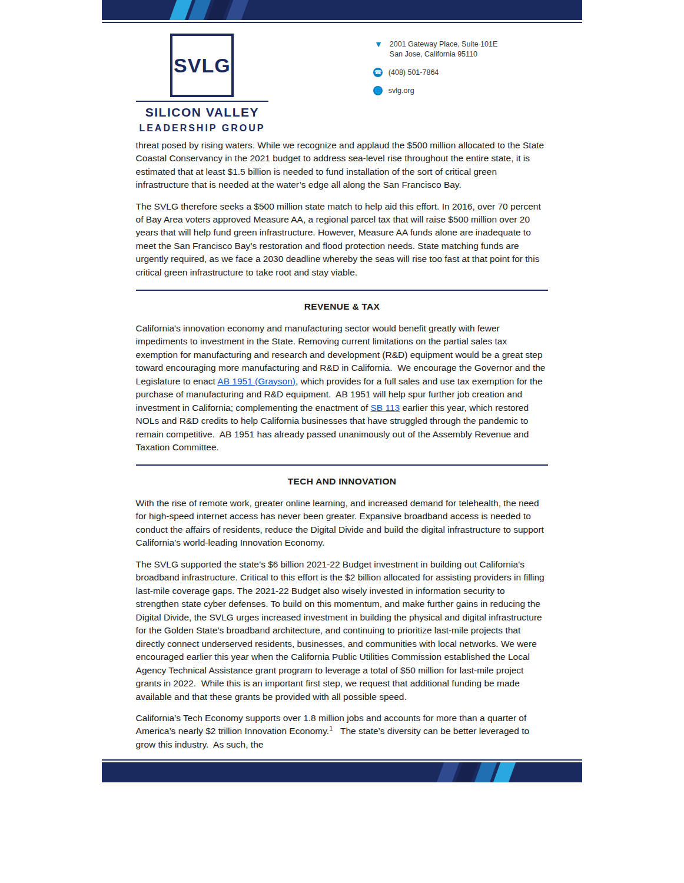SV LG
SILICON VALLEY
LEADERSHIP GROUP
▼
2001 Gateway Place, Suite 101E
San Jose, California 95110
☎
(408) 501-7864
🌐
svlg.org
threat posed by rising waters. While we recognize and applaud the $500 million allocated to the State Coastal Conservancy in the 2021 budget to address sea-level rise throughout the entire state, it is estimated that at least $1.5 billion is needed to fund installation of the sort of critical green infrastructure that is needed at the water’s edge all along the San Francisco Bay.
The SVLG therefore seeks a $500 million state match to help aid this effort. In 2016, over 70 percent of Bay Area voters approved Measure AA, a regional parcel tax that will raise $500 million over 20 years that will help fund green infrastructure. However, Measure AA funds alone are inadequate to meet the San Francisco Bay’s restoration and flood protection needs. State matching funds are urgently required, as we face a 2030 deadline whereby the seas will rise too fast at that point for this critical green infrastructure to take root and stay viable.
REVENUE & TAX
California's innovation economy and manufacturing sector would benefit greatly with fewer impediments to investment in the State. Removing current limitations on the partial sales tax exemption for manufacturing and research and development (R&D) equipment would be a great step toward encouraging more manufacturing and R&D in California. We encourage the Governor and the Legislature to enact AB 1951 (Grayson), which provides for a full sales and use tax exemption for the purchase of manufacturing and R&D equipment. AB 1951 will help spur further job creation and investment in California; complementing the enactment of SB 113 earlier this year, which restored NOLs and R&D credits to help California businesses that have struggled through the pandemic to remain competitive. AB 1951 has already passed unanimously out of the Assembly Revenue and Taxation Committee.
TECH AND INNOVATION
With the rise of remote work, greater online learning, and increased demand for telehealth, the need for high-speed internet access has never been greater. Expansive broadband access is needed to conduct the affairs of residents, reduce the Digital Divide and build the digital infrastructure to support California’s world-leading Innovation Economy.
The SVLG supported the state’s $6 billion 2021-22 Budget investment in building out California’s broadband infrastructure. Critical to this effort is the $2 billion allocated for assisting providers in filling last-mile coverage gaps. The 2021-22 Budget also wisely invested in information security to strengthen state cyber defenses. To build on this momentum, and make further gains in reducing the Digital Divide, the SVLG urges increased investment in building the physical and digital infrastructure for the Golden State’s broadband architecture, and continuing to prioritize last-mile projects that directly connect underserved residents, businesses, and communities with local networks. We were encouraged earlier this year when the California Public Utilities Commission established the Local Agency Technical Assistance grant program to leverage a total of $50 million for last-mile project grants in 2022. While this is an important first step, we request that additional funding be made available and that these grants be provided with all possible speed.
California’s Tech Economy supports over 1.8 million jobs and accounts for more than a quarter of America’s nearly $2 trillion Innovation Economy.1 The state’s diversity can be better leveraged to grow this industry. As such, the